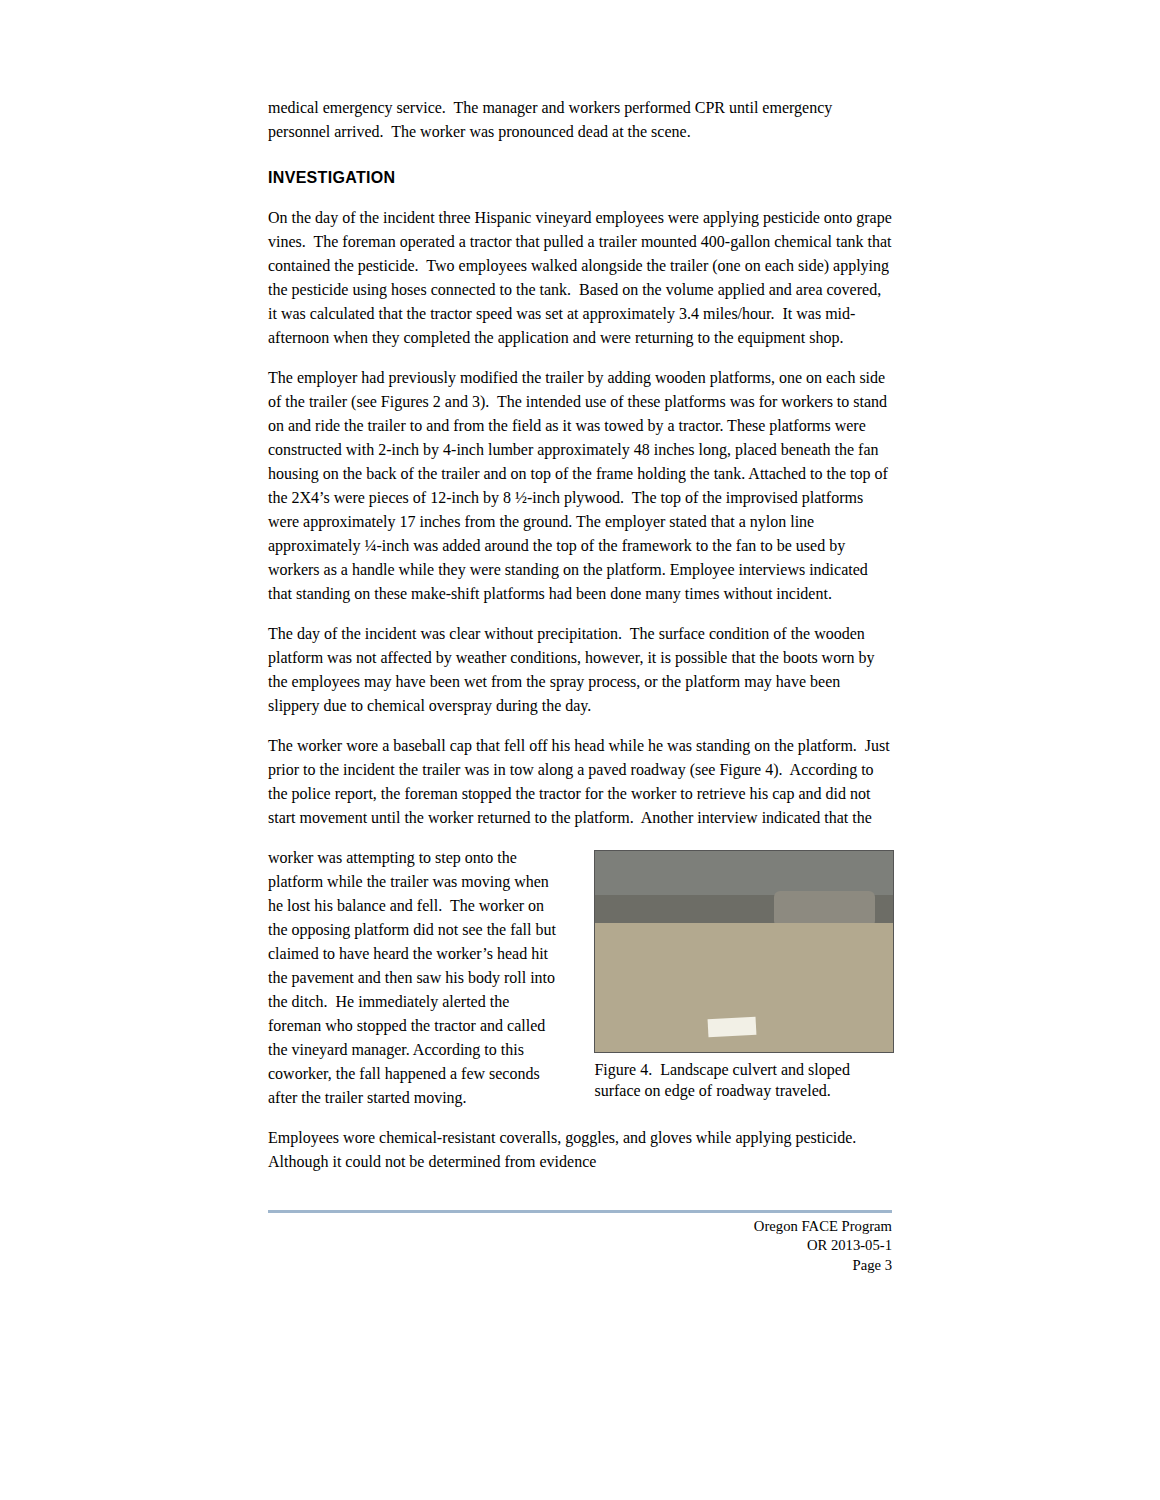medical emergency service. The manager and workers performed CPR until emergency personnel arrived. The worker was pronounced dead at the scene.
INVESTIGATION
On the day of the incident three Hispanic vineyard employees were applying pesticide onto grape vines. The foreman operated a tractor that pulled a trailer mounted 400-gallon chemical tank that contained the pesticide. Two employees walked alongside the trailer (one on each side) applying the pesticide using hoses connected to the tank. Based on the volume applied and area covered, it was calculated that the tractor speed was set at approximately 3.4 miles/hour. It was mid-afternoon when they completed the application and were returning to the equipment shop.
The employer had previously modified the trailer by adding wooden platforms, one on each side of the trailer (see Figures 2 and 3). The intended use of these platforms was for workers to stand on and ride the trailer to and from the field as it was towed by a tractor. These platforms were constructed with 2-inch by 4-inch lumber approximately 48 inches long, placed beneath the fan housing on the back of the trailer and on top of the frame holding the tank. Attached to the top of the 2X4’s were pieces of 12-inch by 8 ½-inch plywood. The top of the improvised platforms were approximately 17 inches from the ground. The employer stated that a nylon line approximately ¼-inch was added around the top of the framework to the fan to be used by workers as a handle while they were standing on the platform. Employee interviews indicated that standing on these make-shift platforms had been done many times without incident.
The day of the incident was clear without precipitation. The surface condition of the wooden platform was not affected by weather conditions, however, it is possible that the boots worn by the employees may have been wet from the spray process, or the platform may have been slippery due to chemical overspray during the day.
The worker wore a baseball cap that fell off his head while he was standing on the platform. Just prior to the incident the trailer was in tow along a paved roadway (see Figure 4). According to the police report, the foreman stopped the tractor for the worker to retrieve his cap and did not start movement until the worker returned to the platform. Another interview indicated that the
Figure 4. Landscape culvert and sloped surface on edge of roadway traveled.
worker was attempting to step onto the platform while the trailer was moving when he lost his balance and fell. The worker on the opposing platform did not see the fall but claimed to have heard the worker’s head hit the pavement and then saw his body roll into the ditch. He immediately alerted the foreman who stopped the tractor and called the vineyard manager. According to this coworker, the fall happened a few seconds after the trailer started moving.
Employees wore chemical-resistant coveralls, goggles, and gloves while applying pesticide. Although it could not be determined from evidence
Oregon FACE Program
OR 2013-05-1
Page 3